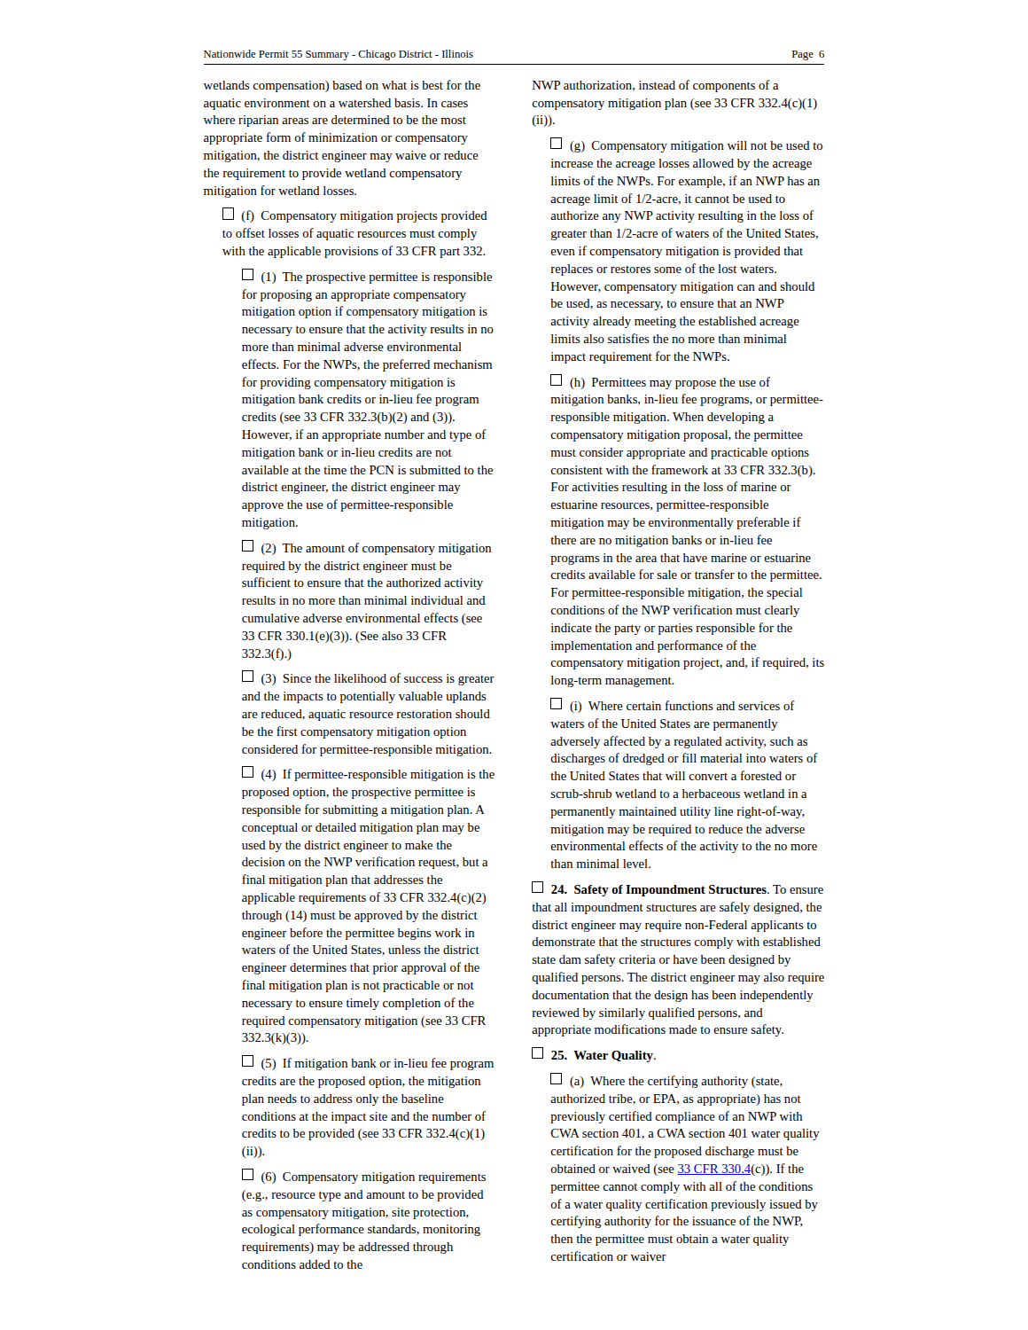Nationwide Permit 55 Summary - Chicago District - Illinois
Page 6
wetlands compensation) based on what is best for the aquatic environment on a watershed basis. In cases where riparian areas are determined to be the most appropriate form of minimization or compensatory mitigation, the district engineer may waive or reduce the requirement to provide wetland compensatory mitigation for wetland losses.
(f) Compensatory mitigation projects provided to offset losses of aquatic resources must comply with the applicable provisions of 33 CFR part 332.
(1) The prospective permittee is responsible for proposing an appropriate compensatory mitigation option if compensatory mitigation is necessary to ensure that the activity results in no more than minimal adverse environmental effects. For the NWPs, the preferred mechanism for providing compensatory mitigation is mitigation bank credits or in-lieu fee program credits (see 33 CFR 332.3(b)(2) and (3)). However, if an appropriate number and type of mitigation bank or in-lieu credits are not available at the time the PCN is submitted to the district engineer, the district engineer may approve the use of permittee-responsible mitigation.
(2) The amount of compensatory mitigation required by the district engineer must be sufficient to ensure that the authorized activity results in no more than minimal individual and cumulative adverse environmental effects (see 33 CFR 330.1(e)(3)). (See also 33 CFR 332.3(f).)
(3) Since the likelihood of success is greater and the impacts to potentially valuable uplands are reduced, aquatic resource restoration should be the first compensatory mitigation option considered for permittee-responsible mitigation.
(4) If permittee-responsible mitigation is the proposed option, the prospective permittee is responsible for submitting a mitigation plan. A conceptual or detailed mitigation plan may be used by the district engineer to make the decision on the NWP verification request, but a final mitigation plan that addresses the applicable requirements of 33 CFR 332.4(c)(2) through (14) must be approved by the district engineer before the permittee begins work in waters of the United States, unless the district engineer determines that prior approval of the final mitigation plan is not practicable or not necessary to ensure timely completion of the required compensatory mitigation (see 33 CFR 332.3(k)(3)).
(5) If mitigation bank or in-lieu fee program credits are the proposed option, the mitigation plan needs to address only the baseline conditions at the impact site and the number of credits to be provided (see 33 CFR 332.4(c)(1)(ii)).
(6) Compensatory mitigation requirements (e.g., resource type and amount to be provided as compensatory mitigation, site protection, ecological performance standards, monitoring requirements) may be addressed through conditions added to the
NWP authorization, instead of components of a compensatory mitigation plan (see 33 CFR 332.4(c)(1)(ii)).
(g) Compensatory mitigation will not be used to increase the acreage losses allowed by the acreage limits of the NWPs. For example, if an NWP has an acreage limit of 1/2-acre, it cannot be used to authorize any NWP activity resulting in the loss of greater than 1/2-acre of waters of the United States, even if compensatory mitigation is provided that replaces or restores some of the lost waters. However, compensatory mitigation can and should be used, as necessary, to ensure that an NWP activity already meeting the established acreage limits also satisfies the no more than minimal impact requirement for the NWPs.
(h) Permittees may propose the use of mitigation banks, in-lieu fee programs, or permittee-responsible mitigation. When developing a compensatory mitigation proposal, the permittee must consider appropriate and practicable options consistent with the framework at 33 CFR 332.3(b). For activities resulting in the loss of marine or estuarine resources, permittee-responsible mitigation may be environmentally preferable if there are no mitigation banks or in-lieu fee programs in the area that have marine or estuarine credits available for sale or transfer to the permittee. For permittee-responsible mitigation, the special conditions of the NWP verification must clearly indicate the party or parties responsible for the implementation and performance of the compensatory mitigation project, and, if required, its long-term management.
(i) Where certain functions and services of waters of the United States are permanently adversely affected by a regulated activity, such as discharges of dredged or fill material into waters of the United States that will convert a forested or scrub-shrub wetland to a herbaceous wetland in a permanently maintained utility line right-of-way, mitigation may be required to reduce the adverse environmental effects of the activity to the no more than minimal level.
24. Safety of Impoundment Structures. To ensure that all impoundment structures are safely designed, the district engineer may require non-Federal applicants to demonstrate that the structures comply with established state dam safety criteria or have been designed by qualified persons. The district engineer may also require documentation that the design has been independently reviewed by similarly qualified persons, and appropriate modifications made to ensure safety.
25. Water Quality.
(a) Where the certifying authority (state, authorized tribe, or EPA, as appropriate) has not previously certified compliance of an NWP with CWA section 401, a CWA section 401 water quality certification for the proposed discharge must be obtained or waived (see 33 CFR 330.4(c)). If the permittee cannot comply with all of the conditions of a water quality certification previously issued by certifying authority for the issuance of the NWP, then the permittee must obtain a water quality certification or waiver